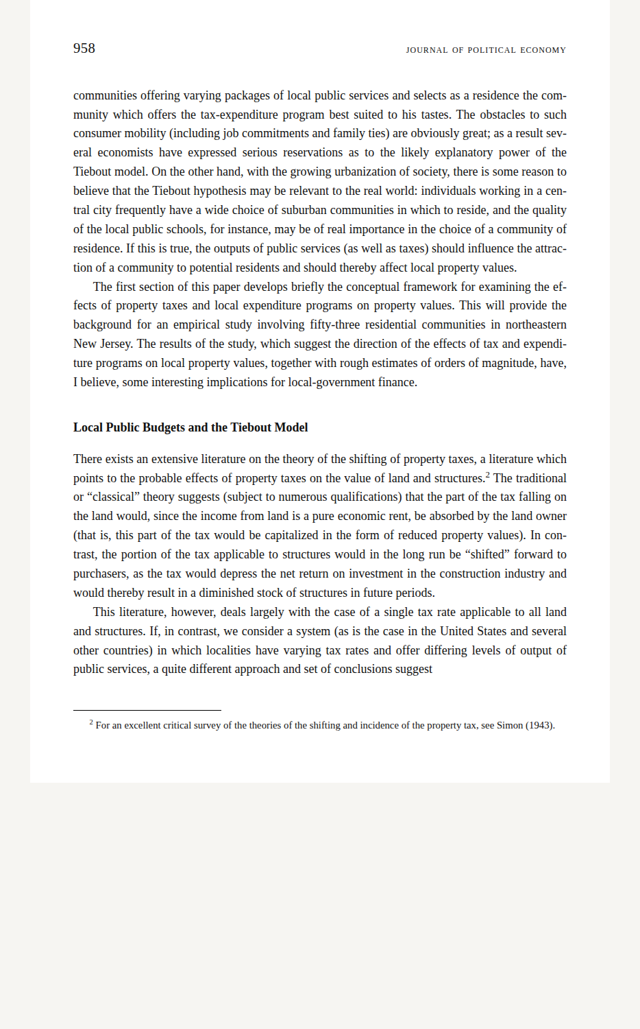958 Journal of Political Economy
communities offering varying packages of local public services and selects as a residence the community which offers the tax-expenditure program best suited to his tastes. The obstacles to such consumer mobility (including job commitments and family ties) are obviously great; as a result several economists have expressed serious reservations as to the likely explanatory power of the Tiebout model. On the other hand, with the growing urbanization of society, there is some reason to believe that the Tiebout hypothesis may be relevant to the real world: individuals working in a central city frequently have a wide choice of suburban communities in which to reside, and the quality of the local public schools, for instance, may be of real importance in the choice of a community of residence. If this is true, the outputs of public services (as well as taxes) should influence the attraction of a community to potential residents and should thereby affect local property values.
The first section of this paper develops briefly the conceptual framework for examining the effects of property taxes and local expenditure programs on property values. This will provide the background for an empirical study involving fifty-three residential communities in northeastern New Jersey. The results of the study, which suggest the direction of the effects of tax and expenditure programs on local property values, together with rough estimates of orders of magnitude, have, I believe, some interesting implications for local-government finance.
Local Public Budgets and the Tiebout Model
There exists an extensive literature on the theory of the shifting of property taxes, a literature which points to the probable effects of property taxes on the value of land and structures.2 The traditional or “classical” theory suggests (subject to numerous qualifications) that the part of the tax falling on the land would, since the income from land is a pure economic rent, be absorbed by the land owner (that is, this part of the tax would be capitalized in the form of reduced property values). In contrast, the portion of the tax applicable to structures would in the long run be “shifted” forward to purchasers, as the tax would depress the net return on investment in the construction industry and would thereby result in a diminished stock of structures in future periods.
This literature, however, deals largely with the case of a single tax rate applicable to all land and structures. If, in contrast, we consider a system (as is the case in the United States and several other countries) in which localities have varying tax rates and offer differing levels of output of public services, a quite different approach and set of conclusions suggest
2 For an excellent critical survey of the theories of the shifting and incidence of the property tax, see Simon (1943).